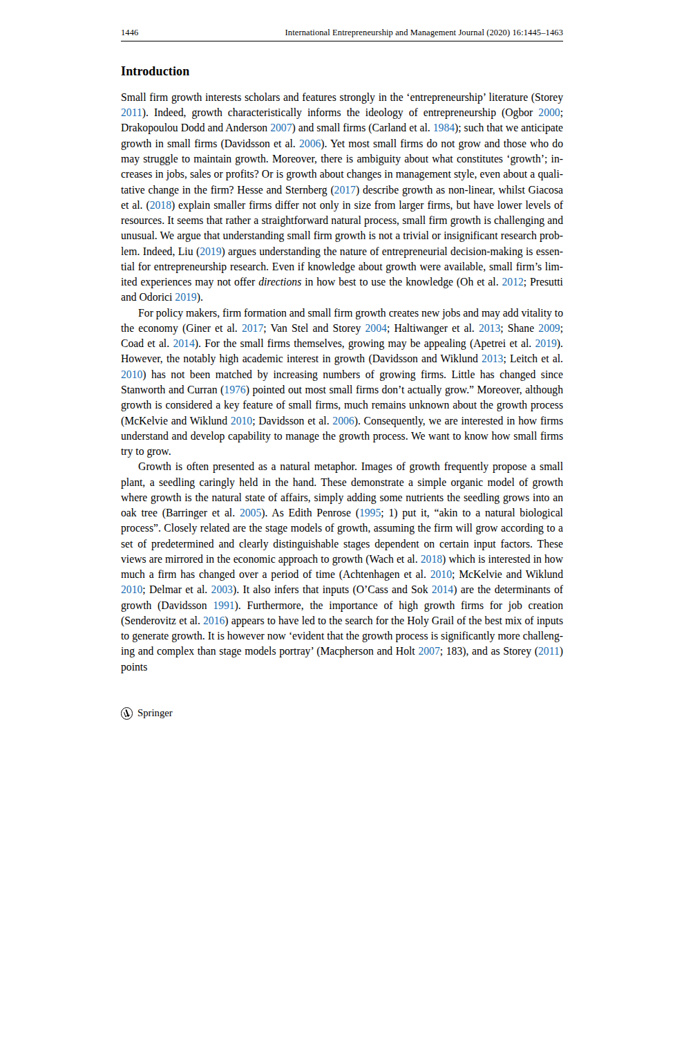1446 International Entrepreneurship and Management Journal (2020) 16:1445–1463
Introduction
Small firm growth interests scholars and features strongly in the ‘entrepreneurship’ literature (Storey 2011). Indeed, growth characteristically informs the ideology of entrepreneurship (Ogbor 2000; Drakopoulou Dodd and Anderson 2007) and small firms (Carland et al. 1984); such that we anticipate growth in small firms (Davidsson et al. 2006). Yet most small firms do not grow and those who do may struggle to maintain growth. Moreover, there is ambiguity about what constitutes ‘growth’; increases in jobs, sales or profits? Or is growth about changes in management style, even about a qualitative change in the firm? Hesse and Sternberg (2017) describe growth as non-linear, whilst Giacosa et al. (2018) explain smaller firms differ not only in size from larger firms, but have lower levels of resources. It seems that rather a straightforward natural process, small firm growth is challenging and unusual. We argue that understanding small firm growth is not a trivial or insignificant research problem. Indeed, Liu (2019) argues understanding the nature of entrepreneurial decision-making is essential for entrepreneurship research. Even if knowledge about growth were available, small firm’s limited experiences may not offer directions in how best to use the knowledge (Oh et al. 2012; Presutti and Odorici 2019).
For policy makers, firm formation and small firm growth creates new jobs and may add vitality to the economy (Giner et al. 2017; Van Stel and Storey 2004; Haltiwanger et al. 2013; Shane 2009; Coad et al. 2014). For the small firms themselves, growing may be appealing (Apetrei et al. 2019). However, the notably high academic interest in growth (Davidsson and Wiklund 2013; Leitch et al. 2010) has not been matched by increasing numbers of growing firms. Little has changed since Stanworth and Curran (1976) pointed out most small firms don’t actually grow.” Moreover, although growth is considered a key feature of small firms, much remains unknown about the growth process (McKelvie and Wiklund 2010; Davidsson et al. 2006). Consequently, we are interested in how firms understand and develop capability to manage the growth process. We want to know how small firms try to grow.
Growth is often presented as a natural metaphor. Images of growth frequently propose a small plant, a seedling caringly held in the hand. These demonstrate a simple organic model of growth where growth is the natural state of affairs, simply adding some nutrients the seedling grows into an oak tree (Barringer et al. 2005). As Edith Penrose (1995; 1) put it, “akin to a natural biological process”. Closely related are the stage models of growth, assuming the firm will grow according to a set of predetermined and clearly distinguishable stages dependent on certain input factors. These views are mirrored in the economic approach to growth (Wach et al. 2018) which is interested in how much a firm has changed over a period of time (Achtenhagen et al. 2010; McKelvie and Wiklund 2010; Delmar et al. 2003). It also infers that inputs (O’Cass and Sok 2014) are the determinants of growth (Davidsson 1991). Furthermore, the importance of high growth firms for job creation (Senderovitz et al. 2016) appears to have led to the search for the Holy Grail of the best mix of inputs to generate growth. It is however now ‘evident that the growth process is significantly more challenging and complex than stage models portray’ (Macpherson and Holt 2007; 183), and as Storey (2011) points
Springer